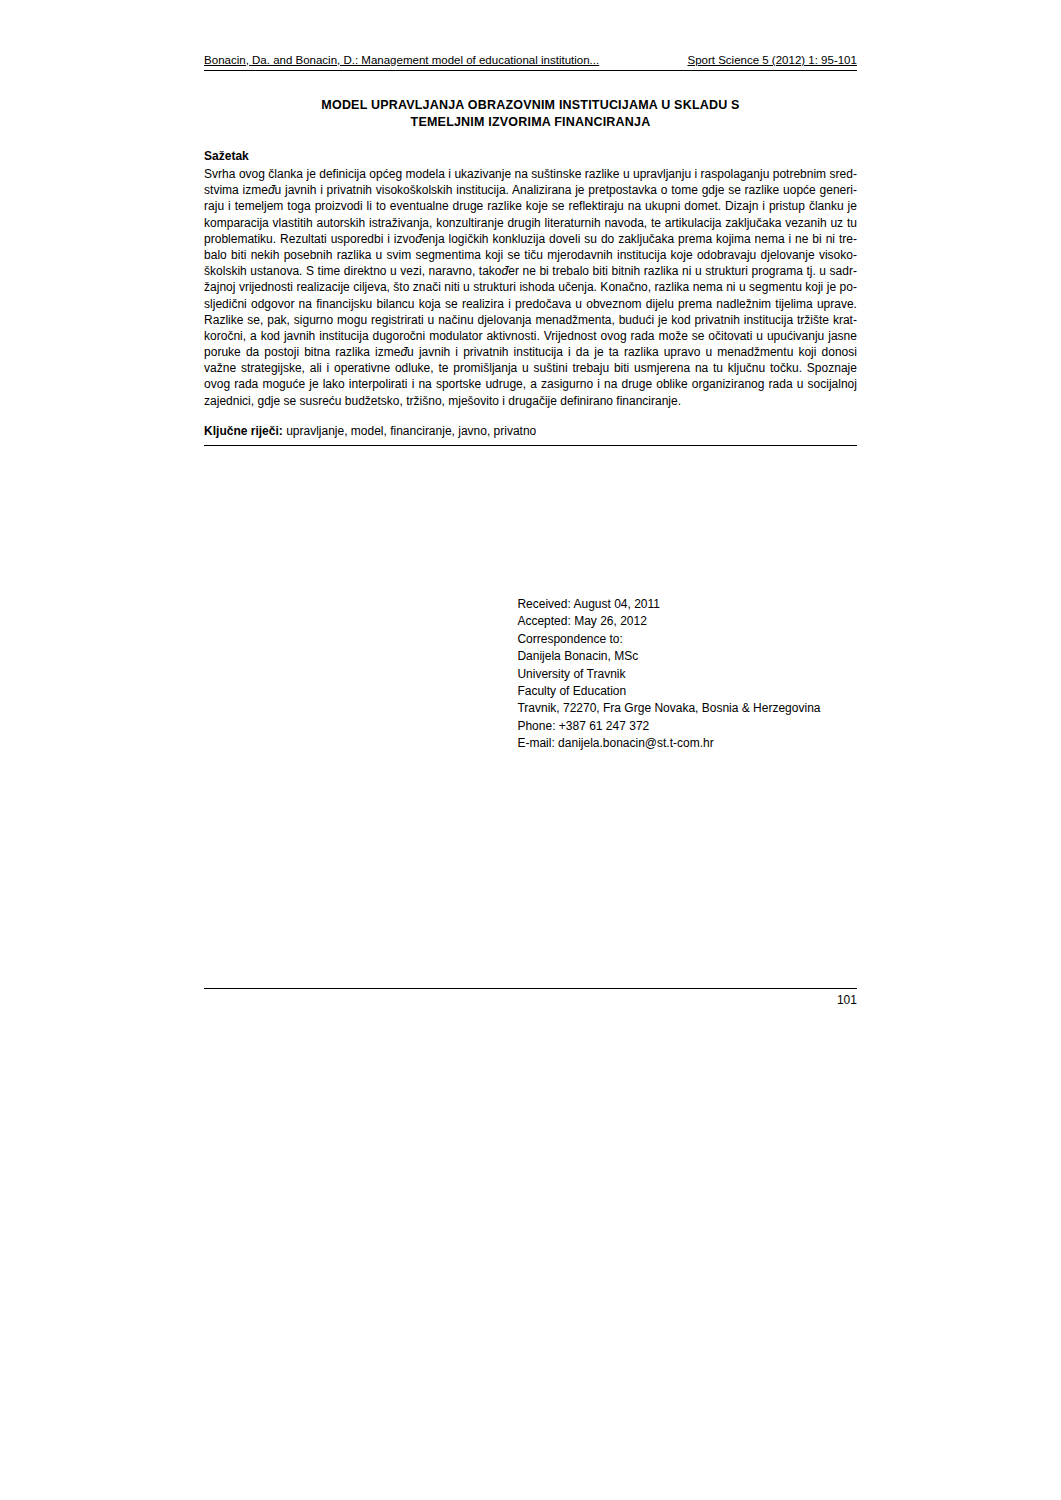Bonacin, Da. and Bonacin, D.: Management model of educational institution... Sport Science 5 (2012) 1: 95-101
MODEL UPRAVLJANJA OBRAZOVNIM INSTITUCIJAMA U SKLADU S
TEMELJNIM IZVORIMA FINANCIRANJA
Sažetak
Svrha ovog članka je definicija općeg modela i ukazivanje na suštinske razlike u upravljanju i raspolaganju potrebnim sredstvima između javnih i privatnih visokoškolskih institucija. Analizirana je pretpostavka o tome gdje se razlike uopće generiraju i temeljem toga proizvodi li to eventualne druge razlike koje se reflektiraju na ukupni domet. Dizajn i pristup članku je komparacija vlastitih autorskih istraživanja, konzultiranje drugih literaturnih navoda, te artikulacija zaključaka vezanih uz tu problematiku. Rezultati usporedbi i izvođenja logičkih konkluzija doveli su do zaključaka prema kojima nema i ne bi ni trebalo biti nekih posebnih razlika u svim segmentima koji se tiču mjerodavnih institucija koje odobravaju djelovanje visokoškolskih ustanova. S time direktno u vezi, naravno, također ne bi trebalo biti bitnih razlika ni u strukturi programa tj. u sadržajnoj vrijednosti realizacije ciljeva, što znači niti u strukturi ishoda učenja. Konačno, razlika nema ni u segmentu koji je posljedični odgovor na financijsku bilancu koja se realizira i predočava u obveznom dijelu prema nadležnim tijelima uprave. Razlike se, pak, sigurno mogu registrirati u načinu djelovanja menadžmenta, budući je kod privatnih institucija tržište kratkoročni, a kod javnih institucija dugoročni modulator aktivnosti. Vrijednost ovog rada može se očitovati u upućivanju jasne poruke da postoji bitna razlika između javnih i privatnih institucija i da je ta razlika upravo u menadžmentu koji donosi važne strategijske, ali i operativne odluke, te promišljanja u suštini trebaju biti usmjerena na tu ključnu točku. Spoznaje ovog rada moguće je lako interpolirati i na sportske udruge, a zasigurno i na druge oblike organiziranog rada u socijalnoj zajednici, gdje se susreću budžetsko, tržišno, mješovito i drugačije definirano financiranje.
Ključne riječi: upravljanje, model, financiranje, javno, privatno
Received: August 04, 2011
Accepted: May 26, 2012
Correspondence to:
Danijela Bonacin, MSc
University of Travnik
Faculty of Education
Travnik, 72270, Fra Grge Novaka, Bosnia & Herzegovina
Phone: +387 61 247 372
E-mail: danijela.bonacin@st.t-com.hr
101